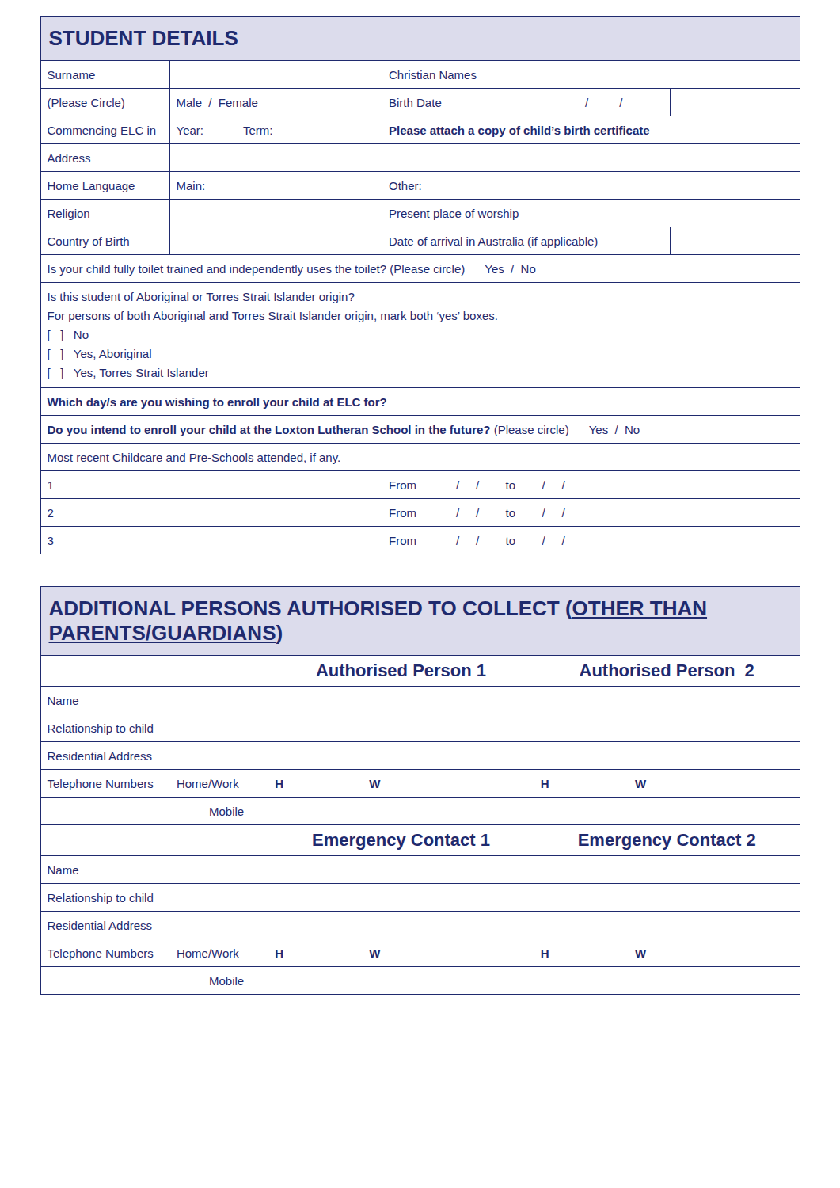| STUDENT DETAILS |
| Surname | | Christian Names | |
| (Please Circle) | Male / Female | Birth Date | / / | |
| Commencing ELC in | Year: Term: | Please attach a copy of child’s birth certificate |
| Address | |
| Home Language | Main: | Other: |
| Religion | | Present place of worship |
| Country of Birth | | Date of arrival in Australia (if applicable) | |
| Is your child fully toilet trained and independently uses the toilet? (Please circle) Yes / No |
| Is this student of Aboriginal or Torres Strait Islander origin? For persons of both Aboriginal and Torres Strait Islander origin, mark both ‘yes’ boxes. [ ] No [ ] Yes, Aboriginal [ ] Yes, Torres Strait Islander |
| Which day/s are you wishing to enroll your child at ELC for? |
| Do you intend to enroll your child at the Loxton Lutheran School in the future? (Please circle) Yes / No |
| Most recent Childcare and Pre-Schools attended, if any. |
| 1 | From / / to / / |
| 2 | From / / to / / |
| 3 | From / / to / / |
| ADDITIONAL PERSONS AUTHORISED TO COLLECT ( OTHER THAN PARENTS/GUARDIANS ) |
| | Authorised Person 1 | Authorised Person 2 |
| Name | | |
| Relationship to child | | |
| Residential Address | | |
| Telephone Numbers Home/Work | H W | H W |
| Mobile | | |
| | Emergency Contact 1 | Emergency Contact 2 |
| Name | | |
| Relationship to child | | |
| Residential Address | | |
| Telephone Numbers Home/Work | H W | H W |
| Mobile | | |